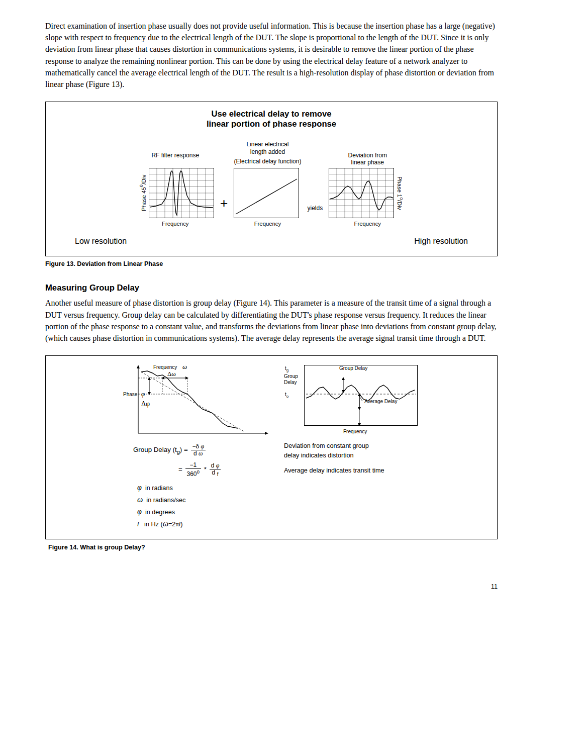Direct examination of insertion phase usually does not provide useful information. This is because the insertion phase has a large (negative) slope with respect to frequency due to the electrical length of the DUT. The slope is proportional to the length of the DUT. Since it is only deviation from linear phase that causes distortion in communications systems, it is desirable to remove the linear portion of the phase response to analyze the remaining nonlinear portion. This can be done by using the electrical delay feature of a network analyzer to mathematically cancel the average electrical length of the DUT. The result is a high-resolution display of phase distortion or deviation from linear phase (Figure 13).
Use electrical delay to remove
linear portion of phase response
RF filter response
Phase 450/Div
Frequency
+
Linear electrical
length added
(Electrical delay function)
Frequency
yields
Deviation from
linear phase
Phase 1o/Div
Frequency
Low resolution
High resolution
Figure 13. Deviation from Linear Phase
Measuring Group Delay
Another useful measure of phase distortion is group delay (Figure 14). This parameter is a measure of the transit time of a signal through a DUT versus frequency. Group delay can be calculated by differentiating the DUT's phase response versus frequency. It reduces the linear portion of the phase response to a constant value, and transforms the deviations from linear phase into deviations from constant group delay, (which causes phase distortion in communications systems). The average delay represents the average signal transit time through a DUT.
Frequency ω Δω Phase φ Δφ
Group Delay (tg) = −δ φ d ω
= −1 360o * d φ d f
φ in radians
ω in radians/sec
φ in degrees
f in Hz (ω=2πf)
tg Group Delay to Group Delay Average Delay Frequency
Deviation from constant group
delay indicates distortion
Average delay indicates transit time
Figure 14. What is group Delay?
11